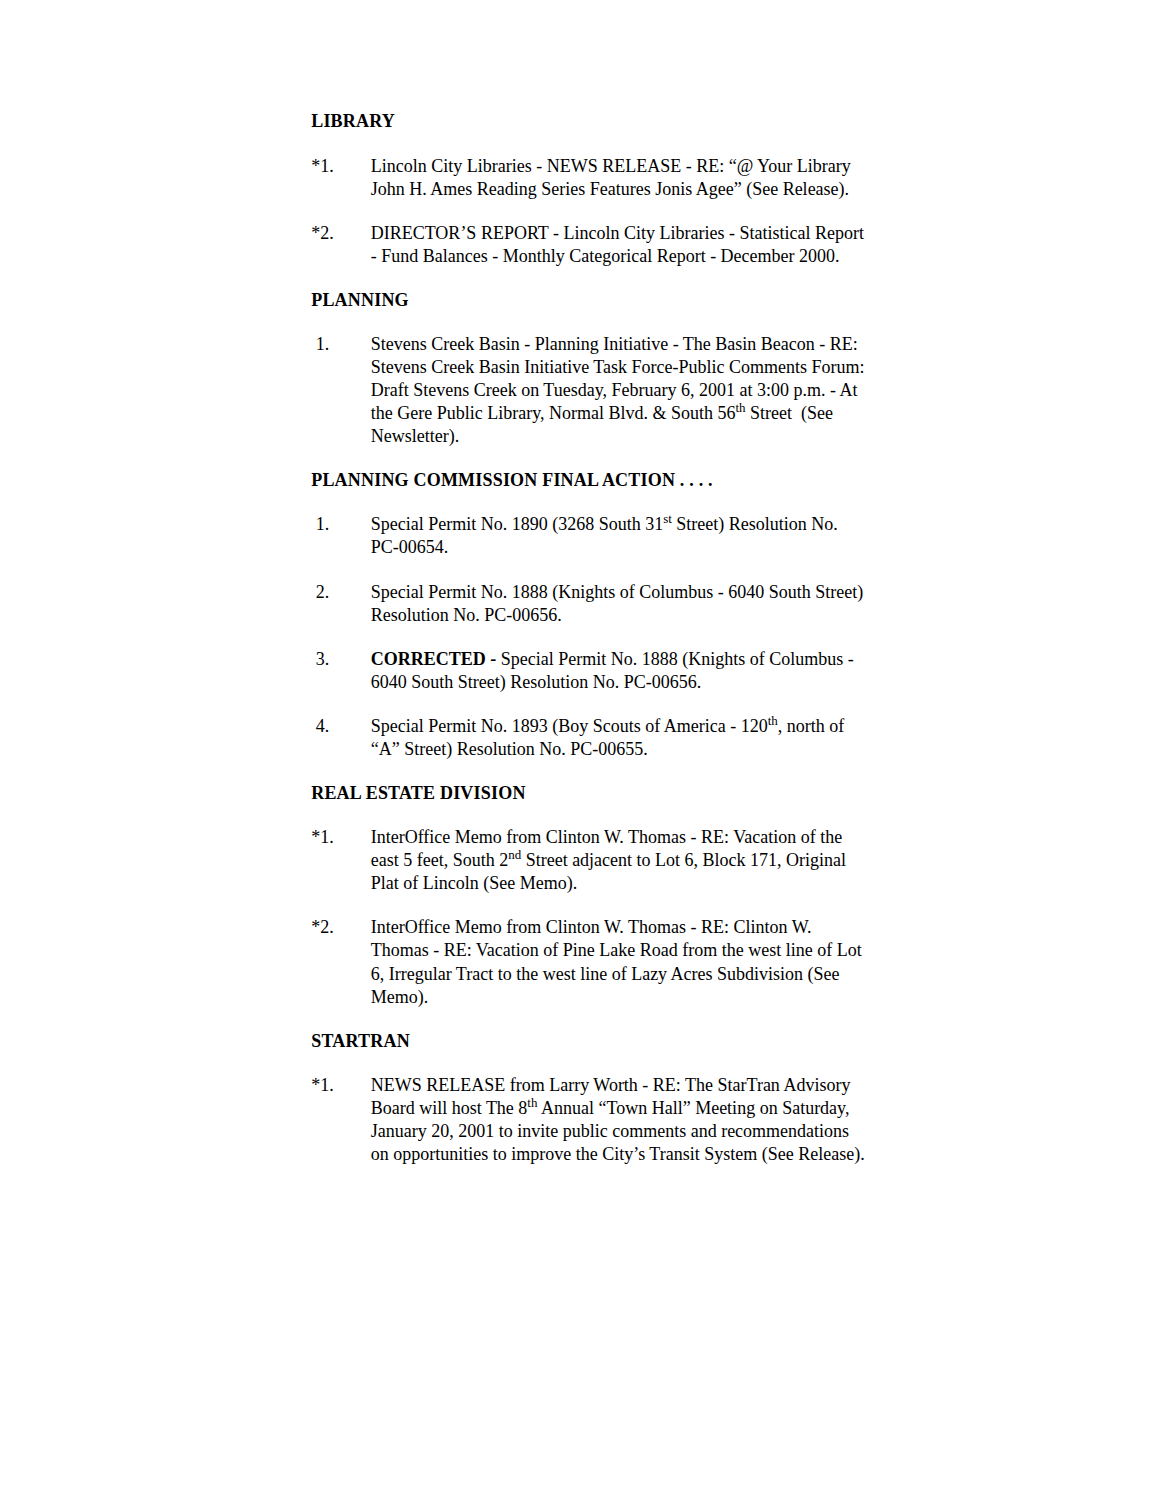LIBRARY
*1.
Lincoln City Libraries - NEWS RELEASE - RE: “@ Your Library John H. Ames Reading Series Features Jonis Agee” (See Release).
*2.
DIRECTOR’S REPORT - Lincoln City Libraries - Statistical Report - Fund Balances - Monthly Categorical Report - December 2000.
PLANNING
1.
Stevens Creek Basin - Planning Initiative - The Basin Beacon - RE: Stevens Creek Basin Initiative Task Force-Public Comments Forum: Draft Stevens Creek on Tuesday, February 6, 2001 at 3:00 p.m. - At the Gere Public Library, Normal Blvd. & South 56th Street (See Newsletter).
PLANNING COMMISSION FINAL ACTION . . . .
1.
Special Permit No. 1890 (3268 South 31st Street) Resolution No. PC-00654.
2.
Special Permit No. 1888 (Knights of Columbus - 6040 South Street) Resolution No. PC-00656.
3.
CORRECTED - Special Permit No. 1888 (Knights of Columbus - 6040 South Street) Resolution No. PC-00656.
4.
Special Permit No. 1893 (Boy Scouts of America - 120th, north of “A” Street) Resolution No. PC-00655.
REAL ESTATE DIVISION
*1.
InterOffice Memo from Clinton W. Thomas - RE: Vacation of the east 5 feet, South 2nd Street adjacent to Lot 6, Block 171, Original Plat of Lincoln (See Memo).
*2.
InterOffice Memo from Clinton W. Thomas - RE: Clinton W. Thomas - RE: Vacation of Pine Lake Road from the west line of Lot 6, Irregular Tract to the west line of Lazy Acres Subdivision (See Memo).
STARTRAN
*1.
NEWS RELEASE from Larry Worth - RE: The StarTran Advisory Board will host The 8th Annual “Town Hall” Meeting on Saturday, January 20, 2001 to invite public comments and recommendations on opportunities to improve the City’s Transit System (See Release).